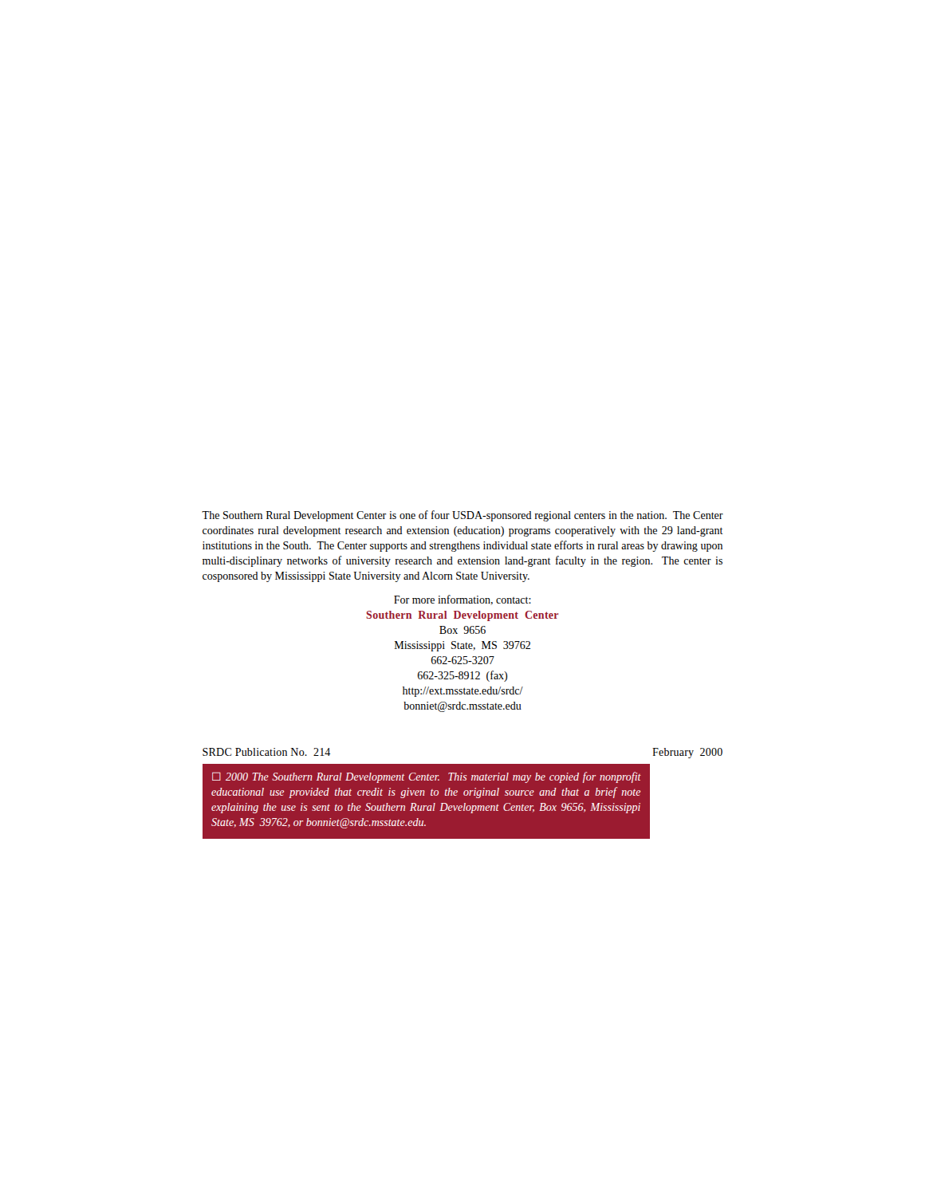The Southern Rural Development Center is one of four USDA-sponsored regional centers in the nation. The Center coordinates rural development research and extension (education) programs cooperatively with the 29 land-grant institutions in the South. The Center supports and strengthens individual state efforts in rural areas by drawing upon multi-disciplinary networks of university research and extension land-grant faculty in the region. The center is cosponsored by Mississippi State University and Alcorn State University.
For more information, contact:
Southern Rural Development Center
Box 9656
Mississippi State, MS 39762
662-625-3207
662-325-8912 (fax)
http://ext.msstate.edu/srdc/
bonniet@srdc.msstate.edu
SRDC Publication No. 214 February 2000
☐ 2000 The Southern Rural Development Center. This material may be copied for nonprofit educational use provided that credit is given to the original source and that a brief note explaining the use is sent to the Southern Rural Development Center, Box 9656, Mississippi State, MS 39762, or bonniet@srdc.msstate.edu.